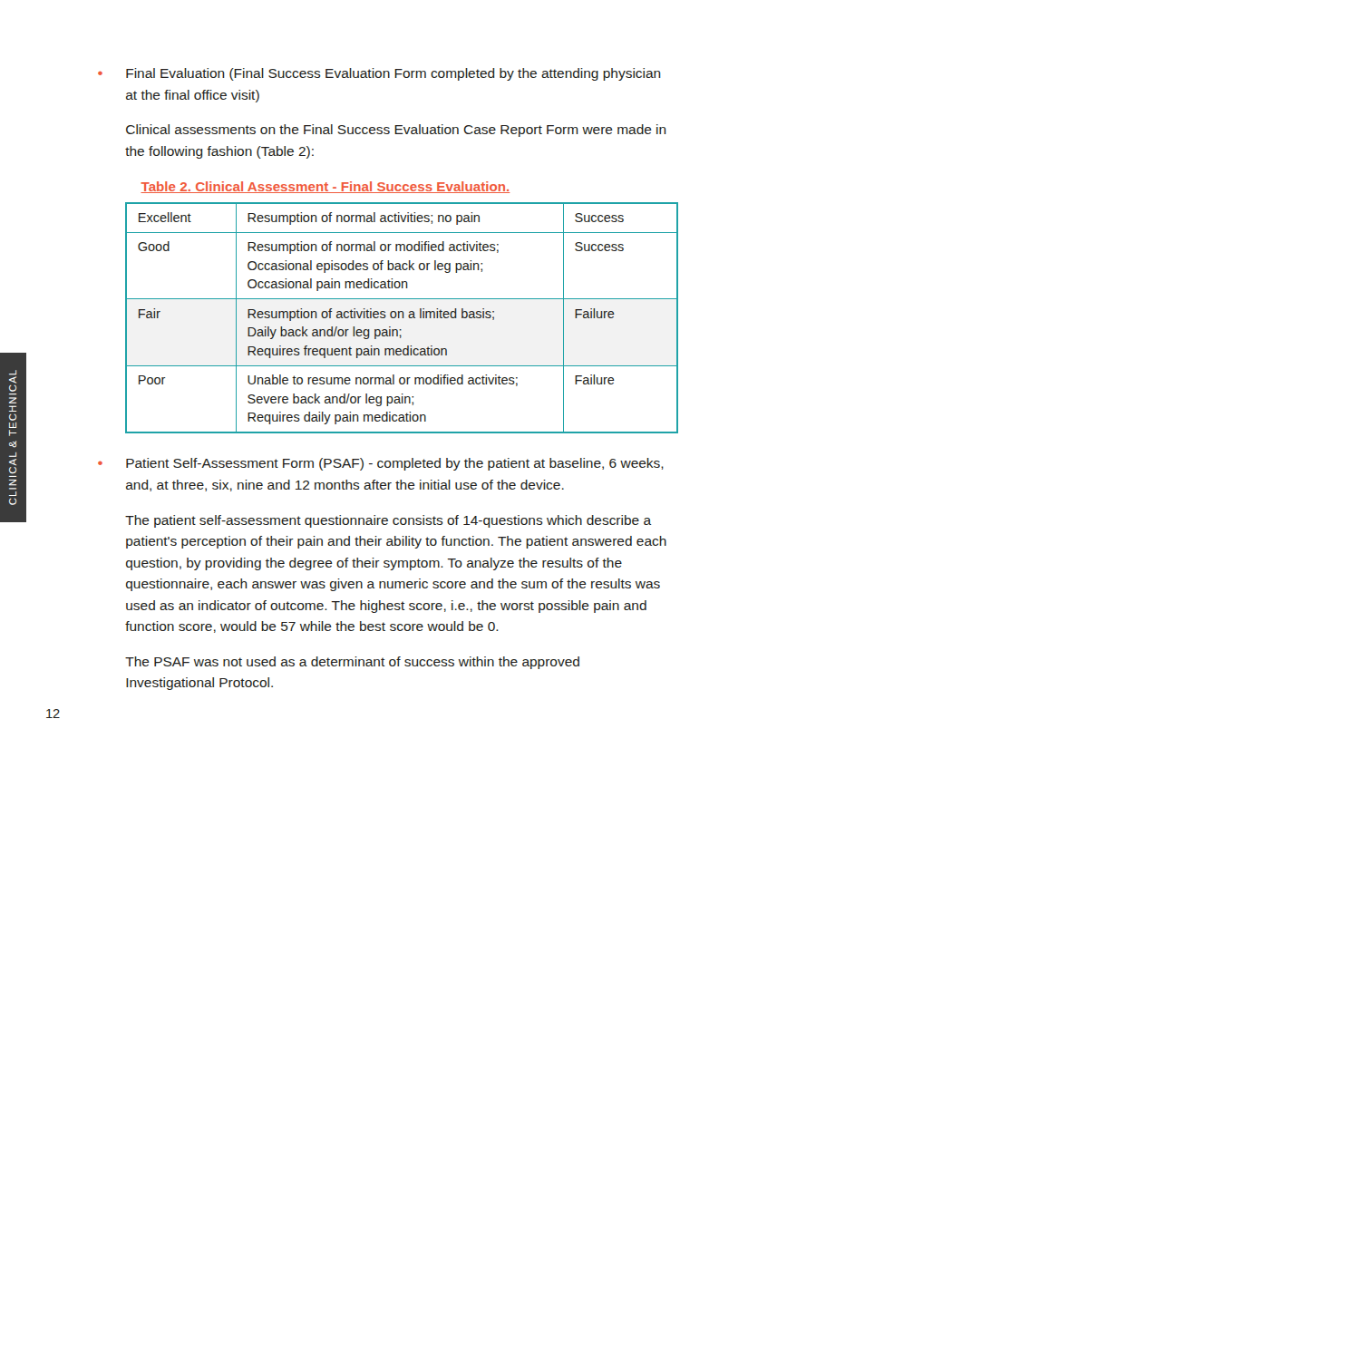CLINICAL & TECHNICAL
Final Evaluation (Final Success Evaluation Form completed by the attending physician at the final office visit)
Clinical assessments on the Final Success Evaluation Case Report Form were made in the following fashion (Table 2):
Table 2. Clinical Assessment - Final Success Evaluation.
| Excellent | Resumption of normal activities; no pain | Success |
| Good | Resumption of normal or modified activites; Occasional episodes of back or leg pain; Occasional pain medication | Success |
| Fair | Resumption of activities on a limited basis; Daily back and/or leg pain; Requires frequent pain medication | Failure |
| Poor | Unable to resume normal or modified activites; Severe back and/or leg pain; Requires daily pain medication | Failure |
Patient Self-Assessment Form (PSAF) - completed by the patient at baseline, 6 weeks, and, at three, six, nine and 12 months after the initial use of the device.
The patient self-assessment questionnaire consists of 14-questions which describe a patient's perception of their pain and their ability to function. The patient answered each question, by providing the degree of their symptom. To analyze the results of the questionnaire, each answer was given a numeric score and the sum of the results was used as an indicator of outcome. The highest score, i.e., the worst possible pain and function score, would be 57 while the best score would be 0.
The PSAF was not used as a determinant of success within the approved Investigational Protocol.
12